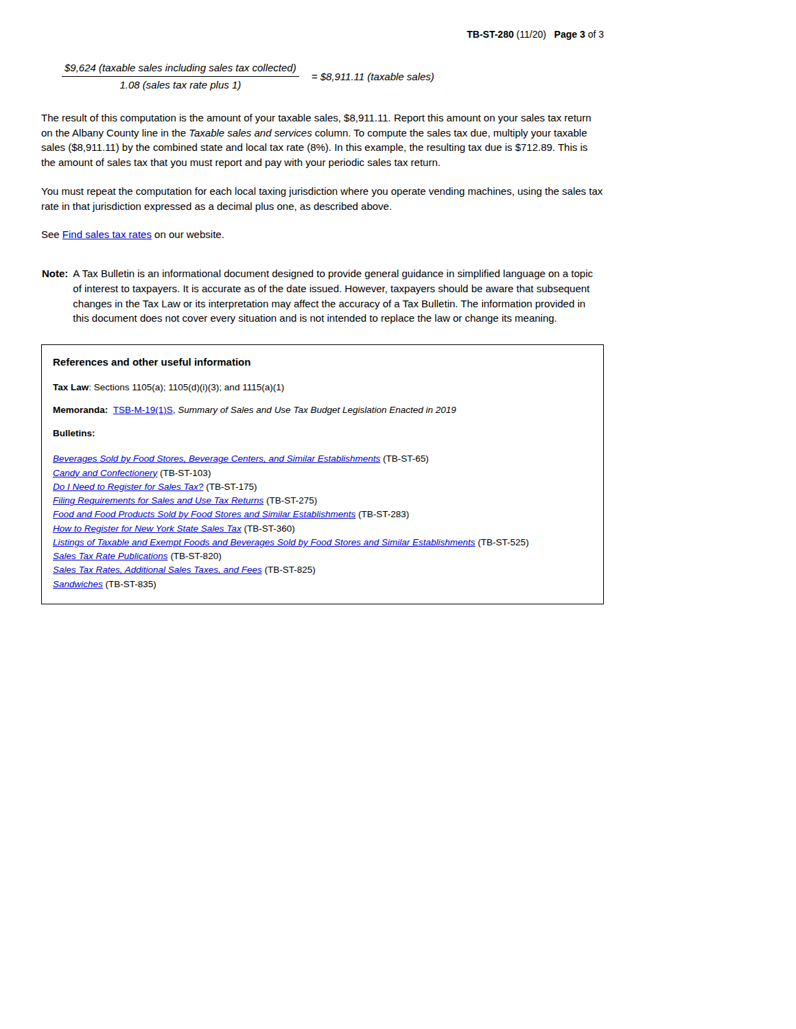TB-ST-280 (11/20) Page 3 of 3
| $9,624 (taxable sales including sales tax collected) 1.08 (sales tax rate plus 1) | = $8,911.11 (taxable sales) |
The result of this computation is the amount of your taxable sales, $8,911.11. Report this amount on your sales tax return on the Albany County line in the Taxable sales and services column. To compute the sales tax due, multiply your taxable sales ($8,911.11) by the combined state and local tax rate (8%). In this example, the resulting tax due is $712.89. This is the amount of sales tax that you must report and pay with your periodic sales tax return.
You must repeat the computation for each local taxing jurisdiction where you operate vending machines, using the sales tax rate in that jurisdiction expressed as a decimal plus one, as described above.
See Find sales tax rates on our website.
| Note: | A Tax Bulletin is an informational document designed to provide general guidance in simplified language on a topic of interest to taxpayers. It is accurate as of the date issued. However, taxpayers should be aware that subsequent changes in the Tax Law or its interpretation may affect the accuracy of a Tax Bulletin. The information provided in this document does not cover every situation and is not intended to replace the law or change its meaning. |
References and other useful information
Tax Law: Sections 1105(a); 1105(d)(i)(3); and 1115(a)(1)
Memoranda: TSB-M-19(1)S, Summary of Sales and Use Tax Budget Legislation Enacted in 2019
Bulletins:
Beverages Sold by Food Stores, Beverage Centers, and Similar Establishments (TB-ST-65)
Candy and Confectionery (TB-ST-103)
Do I Need to Register for Sales Tax? (TB-ST-175)
Filing Requirements for Sales and Use Tax Returns (TB-ST-275)
Food and Food Products Sold by Food Stores and Similar Establishments (TB-ST-283)
How to Register for New York State Sales Tax (TB-ST-360)
Listings of Taxable and Exempt Foods and Beverages Sold by Food Stores and Similar Establishments (TB-ST-525)
Sales Tax Rate Publications (TB-ST-820)
Sales Tax Rates, Additional Sales Taxes, and Fees (TB-ST-825)
Sandwiches (TB-ST-835)